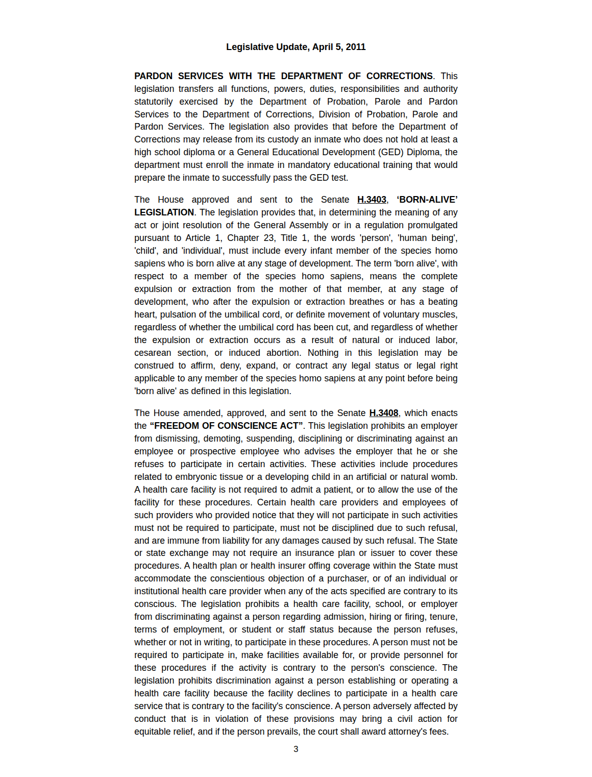Legislative Update, April 5, 2011
PARDON SERVICES WITH THE DEPARTMENT OF CORRECTIONS. This legislation transfers all functions, powers, duties, responsibilities and authority statutorily exercised by the Department of Probation, Parole and Pardon Services to the Department of Corrections, Division of Probation, Parole and Pardon Services. The legislation also provides that before the Department of Corrections may release from its custody an inmate who does not hold at least a high school diploma or a General Educational Development (GED) Diploma, the department must enroll the inmate in mandatory educational training that would prepare the inmate to successfully pass the GED test.
The House approved and sent to the Senate H.3403, ‘BORN-ALIVE’ LEGISLATION. The legislation provides that, in determining the meaning of any act or joint resolution of the General Assembly or in a regulation promulgated pursuant to Article 1, Chapter 23, Title 1, the words 'person', 'human being', 'child', and 'individual', must include every infant member of the species homo sapiens who is born alive at any stage of development. The term 'born alive', with respect to a member of the species homo sapiens, means the complete expulsion or extraction from the mother of that member, at any stage of development, who after the expulsion or extraction breathes or has a beating heart, pulsation of the umbilical cord, or definite movement of voluntary muscles, regardless of whether the umbilical cord has been cut, and regardless of whether the expulsion or extraction occurs as a result of natural or induced labor, cesarean section, or induced abortion. Nothing in this legislation may be construed to affirm, deny, expand, or contract any legal status or legal right applicable to any member of the species homo sapiens at any point before being 'born alive' as defined in this legislation.
The House amended, approved, and sent to the Senate H.3408, which enacts the “FREEDOM OF CONSCIENCE ACT”. This legislation prohibits an employer from dismissing, demoting, suspending, disciplining or discriminating against an employee or prospective employee who advises the employer that he or she refuses to participate in certain activities. These activities include procedures related to embryonic tissue or a developing child in an artificial or natural womb. A health care facility is not required to admit a patient, or to allow the use of the facility for these procedures. Certain health care providers and employees of such providers who provided notice that they will not participate in such activities must not be required to participate, must not be disciplined due to such refusal, and are immune from liability for any damages caused by such refusal. The State or state exchange may not require an insurance plan or issuer to cover these procedures. A health plan or health insurer offing coverage within the State must accommodate the conscientious objection of a purchaser, or of an individual or institutional health care provider when any of the acts specified are contrary to its conscious. The legislation prohibits a health care facility, school, or employer from discriminating against a person regarding admission, hiring or firing, tenure, terms of employment, or student or staff status because the person refuses, whether or not in writing, to participate in these procedures. A person must not be required to participate in, make facilities available for, or provide personnel for these procedures if the activity is contrary to the person's conscience. The legislation prohibits discrimination against a person establishing or operating a health care facility because the facility declines to participate in a health care service that is contrary to the facility's conscience. A person adversely affected by conduct that is in violation of these provisions may bring a civil action for equitable relief, and if the person prevails, the court shall award attorney's fees.
3